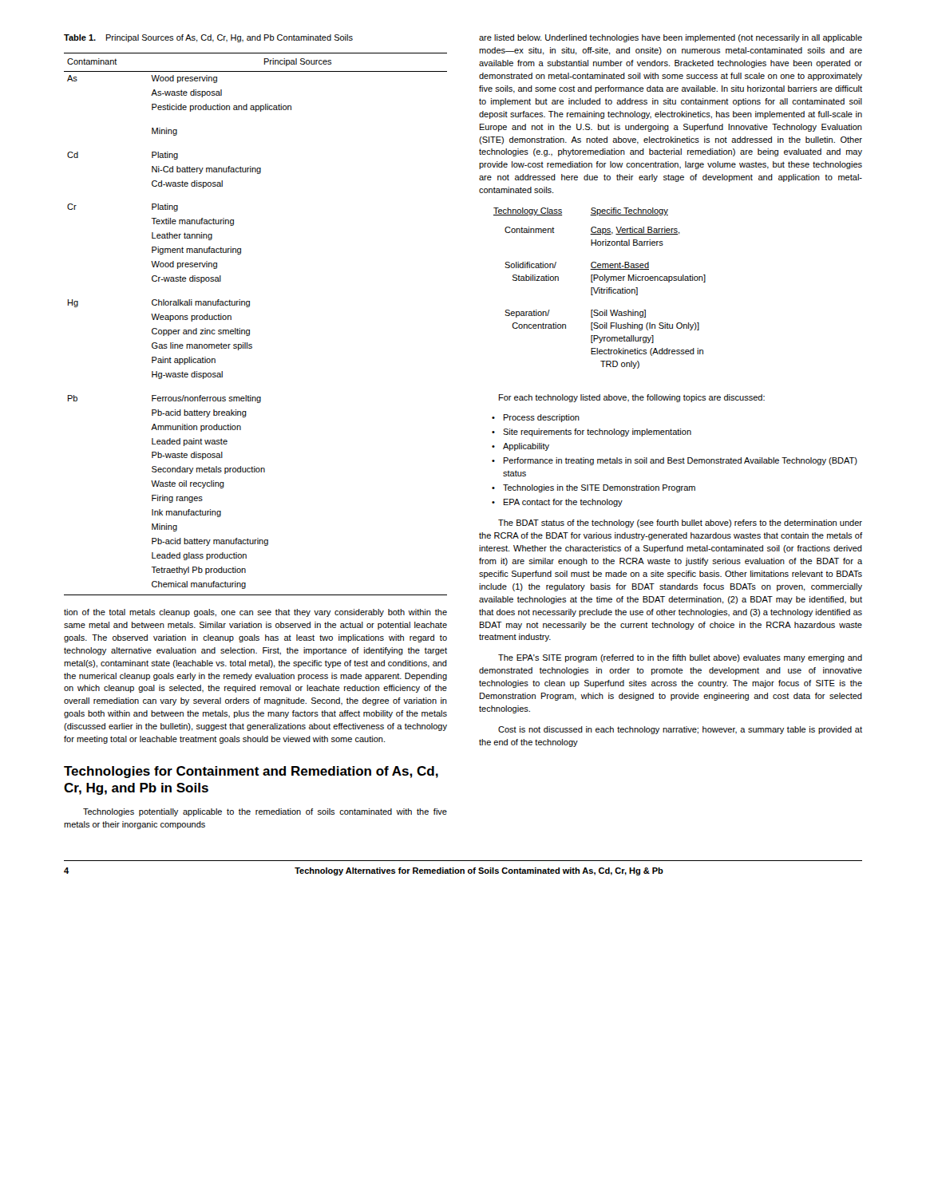Table 1. Principal Sources of As, Cd, Cr, Hg, and Pb Contaminated Soils
| Contaminant | Principal Sources |
| --- | --- |
| As | Wood preserving |
| | As-waste disposal |
| | Pesticide production and application |
| | Mining |
| Cd | Plating |
| | Ni-Cd battery manufacturing |
| | Cd-waste disposal |
| Cr | Plating |
| | Textile manufacturing |
| | Leather tanning |
| | Pigment manufacturing |
| | Wood preserving |
| | Cr-waste disposal |
| Hg | Chloralkali manufacturing |
| | Weapons production |
| | Copper and zinc smelting |
| | Gas line manometer spills |
| | Paint application |
| | Hg-waste disposal |
| Pb | Ferrous/nonferrous smelting |
| | Pb-acid battery breaking |
| | Ammunition production |
| | Leaded paint waste |
| | Pb-waste disposal |
| | Secondary metals production |
| | Waste oil recycling |
| | Firing ranges |
| | Ink manufacturing |
| | Mining |
| | Pb-acid battery manufacturing |
| | Leaded glass production |
| | Tetraethyl Pb production |
| | Chemical manufacturing |
tion of the total metals cleanup goals, one can see that they vary considerably both within the same metal and between metals. Similar variation is observed in the actual or potential leachate goals. The observed variation in cleanup goals has at least two implications with regard to technology alternative evaluation and selection. First, the importance of identifying the target metal(s), contaminant state (leachable vs. total metal), the specific type of test and conditions, and the numerical cleanup goals early in the remedy evaluation process is made apparent. Depending on which cleanup goal is selected, the required removal or leachate reduction efficiency of the overall remediation can vary by several orders of magnitude. Second, the degree of variation in goals both within and between the metals, plus the many factors that affect mobility of the metals (discussed earlier in the bulletin), suggest that generalizations about effectiveness of a technology for meeting total or leachable treatment goals should be viewed with some caution.
Technologies for Containment and Remediation of As, Cd, Cr, Hg, and Pb in Soils
Technologies potentially applicable to the remediation of soils contaminated with the five metals or their inorganic compounds
are listed below. Underlined technologies have been implemented (not necessarily in all applicable modes—ex situ, in situ, off-site, and onsite) on numerous metal-contaminated soils and are available from a substantial number of vendors. Bracketed technologies have been operated or demonstrated on metal-contaminated soil with some success at full scale on one to approximately five soils, and some cost and performance data are available. In situ horizontal barriers are difficult to implement but are included to address in situ containment options for all contaminated soil deposit surfaces. The remaining technology, electrokinetics, has been implemented at full-scale in Europe and not in the U.S. but is undergoing a Superfund Innovative Technology Evaluation (SITE) demonstration. As noted above, electrokinetics is not addressed in the bulletin. Other technologies (e.g., phytoremediation and bacterial remediation) are being evaluated and may provide low-cost remediation for low concentration, large volume wastes, but these technologies are not addressed here due to their early stage of development and application to metal-contaminated soils.
| Technology Class | Specific Technology |
| --- | --- |
| Containment | Caps , Vertical Barriers , Horizontal Barriers |
| Solidification/ Stabilization | Cement-Based [Polymer Microencapsulation] [Vitrification] |
| Separation/ Concentration | [Soil Washing] [Soil Flushing (In Situ Only)] [Pyrometallurgy] Electrokinetics (Addressed in TRD only) |
For each technology listed above, the following topics are discussed:
Process description
Site requirements for technology implementation
Applicability
Performance in treating metals in soil and Best Demonstrated Available Technology (BDAT) status
Technologies in the SITE Demonstration Program
EPA contact for the technology
The BDAT status of the technology (see fourth bullet above) refers to the determination under the RCRA of the BDAT for various industry-generated hazardous wastes that contain the metals of interest. Whether the characteristics of a Superfund metal-contaminated soil (or fractions derived from it) are similar enough to the RCRA waste to justify serious evaluation of the BDAT for a specific Superfund soil must be made on a site specific basis. Other limitations relevant to BDATs include (1) the regulatory basis for BDAT standards focus BDATs on proven, commercially available technologies at the time of the BDAT determination, (2) a BDAT may be identified, but that does not necessarily preclude the use of other technologies, and (3) a technology identified as BDAT may not necessarily be the current technology of choice in the RCRA hazardous waste treatment industry.
The EPA's SITE program (referred to in the fifth bullet above) evaluates many emerging and demonstrated technologies in order to promote the development and use of innovative technologies to clean up Superfund sites across the country. The major focus of SITE is the Demonstration Program, which is designed to provide engineering and cost data for selected technologies.
Cost is not discussed in each technology narrative; however, a summary table is provided at the end of the technology
4
Technology Alternatives for Remediation of Soils Contaminated with As, Cd, Cr, Hg & Pb